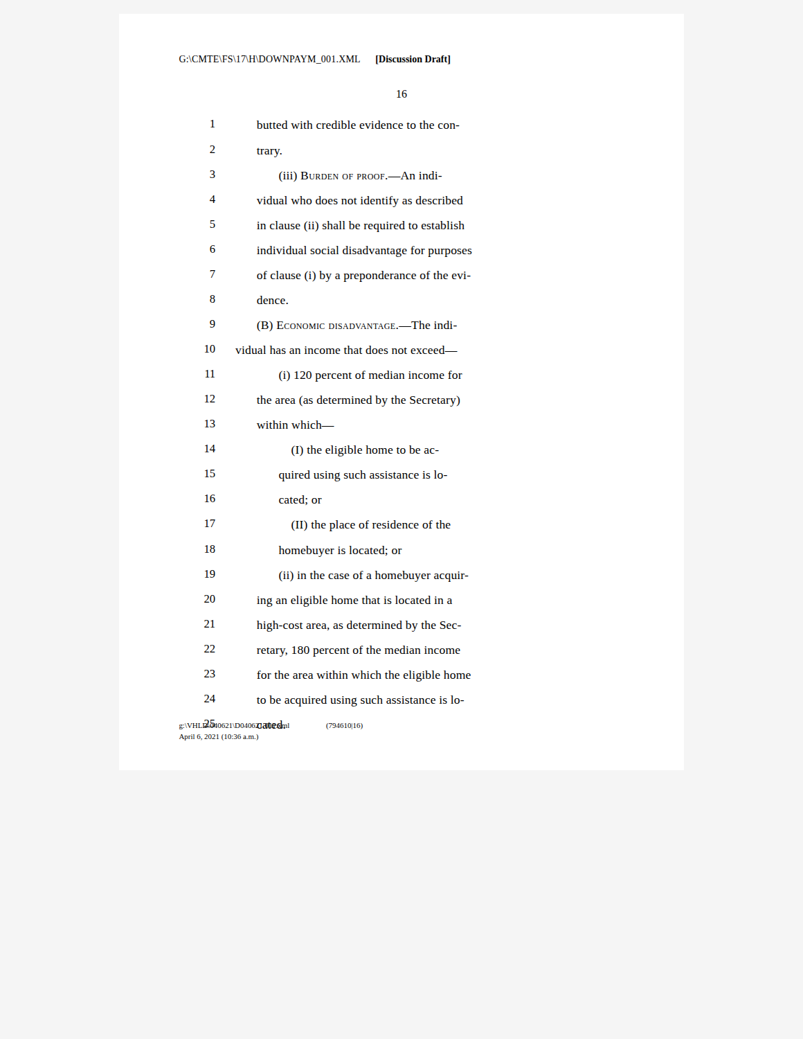G:\CMTE\FS\17\H\DOWNPAYM_001.XML [Discussion Draft]
16
| 1 | butted with credible evidence to the con- |
| 2 | trary. |
| 3 | (iii) Burden of proof. —An indi- |
| 4 | vidual who does not identify as described |
| 5 | in clause (ii) shall be required to establish |
| 6 | individual social disadvantage for purposes |
| 7 | of clause (i) by a preponderance of the evi- |
| 8 | dence. |
| 9 | (B) Economic disadvantage. —The indi- |
| 10 | vidual has an income that does not exceed— |
| 11 | (i) 120 percent of median income for |
| 12 | the area (as determined by the Secretary) |
| 13 | within which— |
| 14 | (I) the eligible home to be ac- |
| 15 | quired using such assistance is lo- |
| 16 | cated; or |
| 17 | (II) the place of residence of the |
| 18 | homebuyer is located; or |
| 19 | (ii) in the case of a homebuyer acquir- |
| 20 | ing an eligible home that is located in a |
| 21 | high-cost area, as determined by the Sec- |
| 22 | retary, 180 percent of the median income |
| 23 | for the area within which the eligible home |
| 24 | to be acquired using such assistance is lo- |
| 25 | cated. |
g:\VHLD\040621\D040621.011.xml(794610|16)
April 6, 2021 (10:36 a.m.)